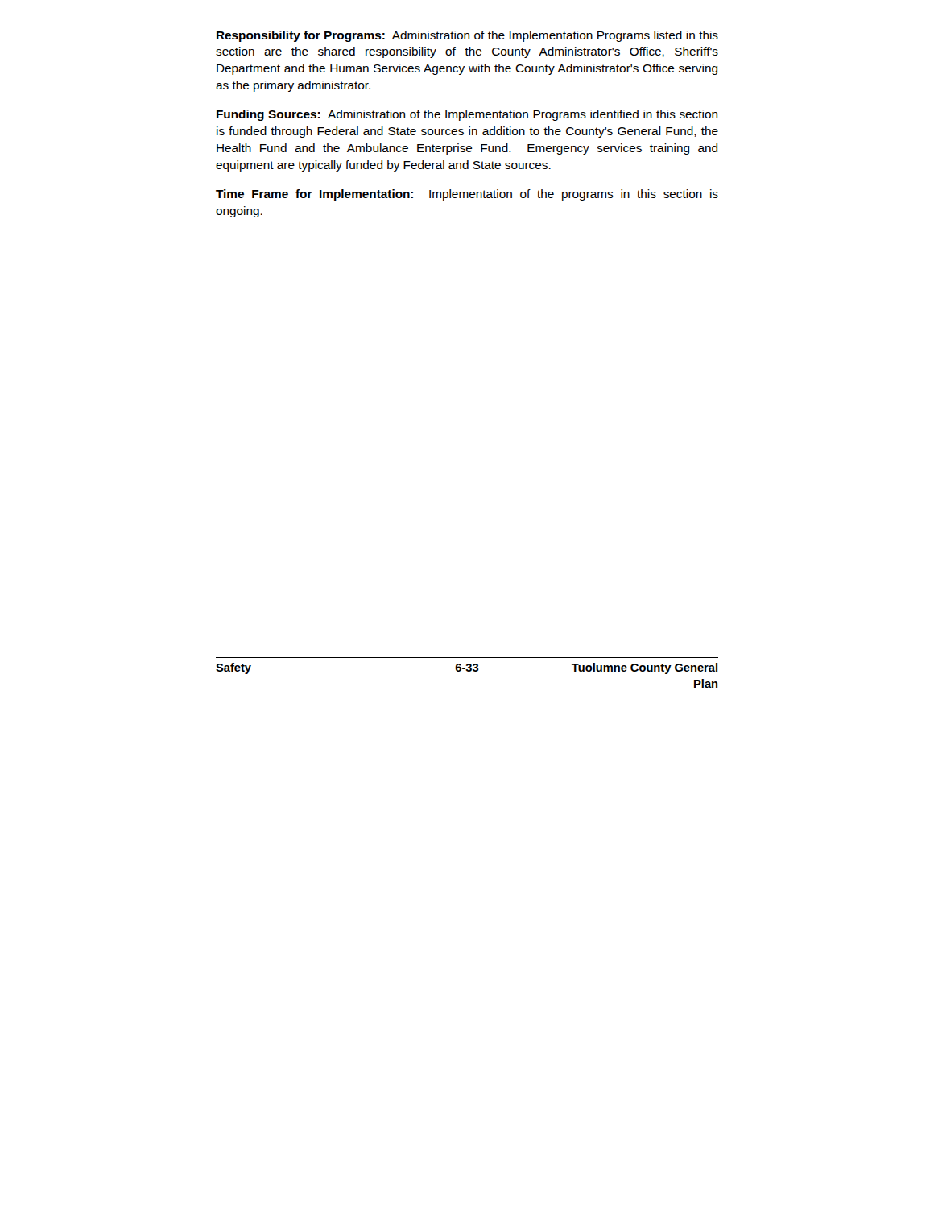Responsibility for Programs: Administration of the Implementation Programs listed in this section are the shared responsibility of the County Administrator's Office, Sheriff's Department and the Human Services Agency with the County Administrator's Office serving as the primary administrator.
Funding Sources: Administration of the Implementation Programs identified in this section is funded through Federal and State sources in addition to the County's General Fund, the Health Fund and the Ambulance Enterprise Fund. Emergency services training and equipment are typically funded by Federal and State sources.
Time Frame for Implementation: Implementation of the programs in this section is ongoing.
Safety
6-33
Tuolumne County General Plan